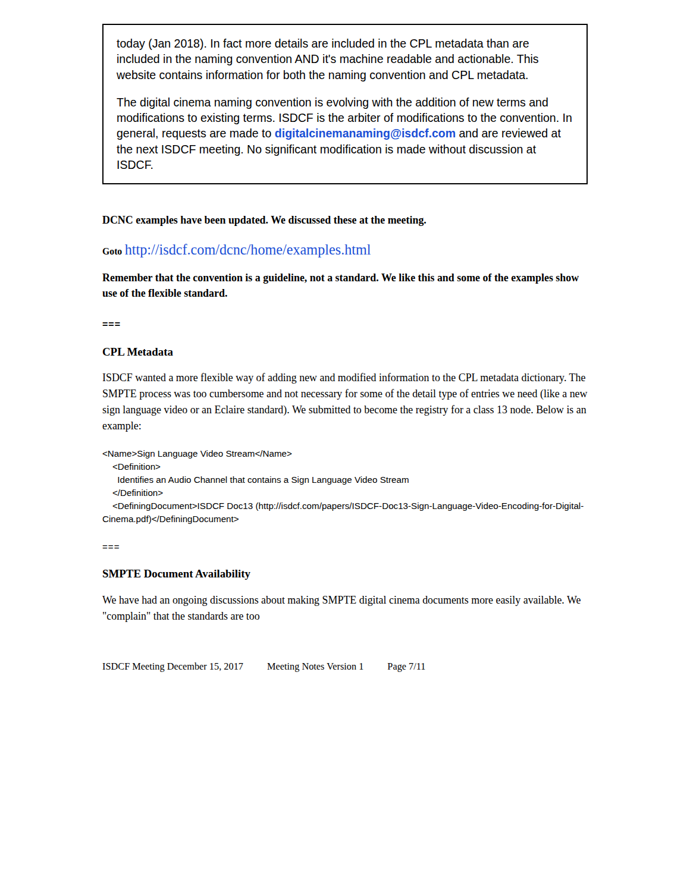today (Jan 2018). In fact more details are included in the CPL metadata than are included in the naming convention AND it's machine readable and actionable. This website contains information for both the naming convention and CPL metadata.
The digital cinema naming convention is evolving with the addition of new terms and modifications to existing terms. ISDCF is the arbiter of modifications to the convention. In general, requests are made to digitalcinemanaming@isdcf.com and are reviewed at the next ISDCF meeting. No significant modification is made without discussion at ISDCF.
DCNC examples have been updated. We discussed these at the meeting.
Goto http://isdcf.com/dcnc/home/examples.html
Remember that the convention is a guideline, not a standard. We like this and some of the examples show use of the flexible standard.
===
CPL Metadata
ISDCF wanted a more flexible way of adding new and modified information to the CPL metadata dictionary. The SMPTE process was too cumbersome and not necessary for some of the detail type of entries we need (like a new sign language video or an Eclaire standard). We submitted to become the registry for a class 13 node. Below is an example:
<Name>Sign Language Video Stream</Name>
    <Definition>
      Identifies an Audio Channel that contains a Sign Language Video Stream
    </Definition>
    <DefiningDocument>ISDCF Doc13 (http://isdcf.com/papers/ISDCF-Doc13-Sign-Language-Video-Encoding-for-Digital-Cinema.pdf)</DefiningDocument>
===
SMPTE Document Availability
We have had an ongoing discussions about making SMPTE digital cinema documents more easily available. We "complain" that the standards are too
ISDCF Meeting December 15, 2017 Meeting Notes Version 1 Page 7/11